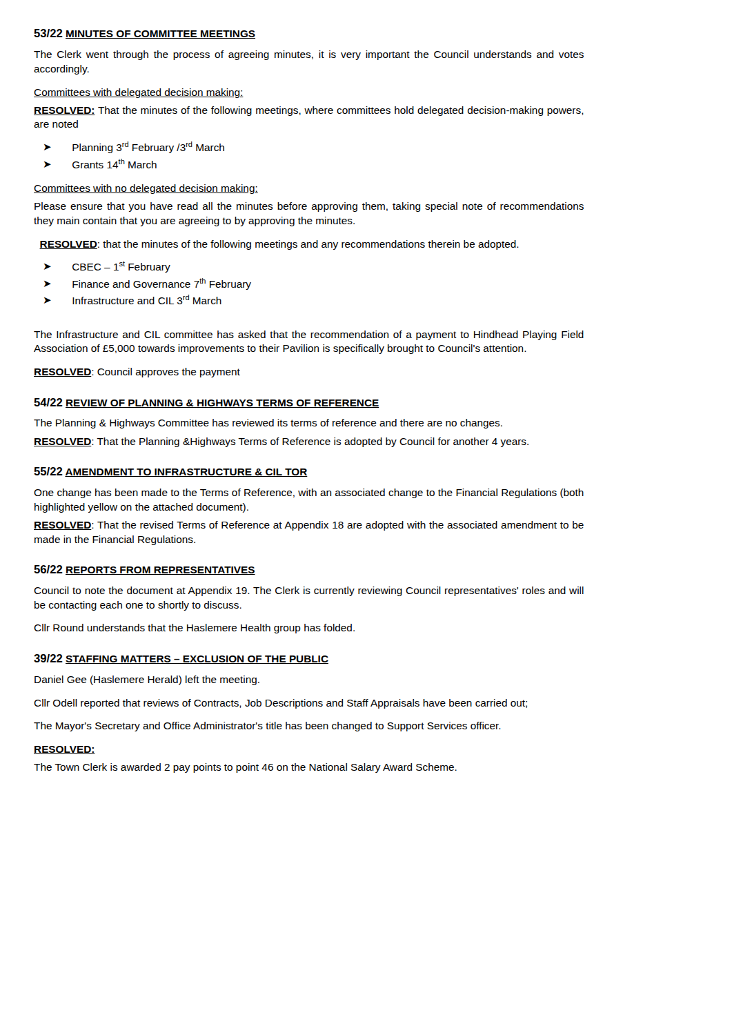53/22 MINUTES OF COMMITTEE MEETINGS
The Clerk went through the process of agreeing minutes, it is very important the Council understands and votes accordingly.
Committees with delegated decision making:
RESOLVED: That the minutes of the following meetings, where committees hold delegated decision-making powers, are noted
Planning 3rd February /3rd March
Grants 14th March
Committees with no delegated decision making:
Please ensure that you have read all the minutes before approving them, taking special note of recommendations they main contain that you are agreeing to by approving the minutes.
RESOLVED: that the minutes of the following meetings and any recommendations therein be adopted.
CBEC – 1st February
Finance and Governance 7th February
Infrastructure and CIL 3rd March
The Infrastructure and CIL committee has asked that the recommendation of a payment to Hindhead Playing Field Association of £5,000 towards improvements to their Pavilion is specifically brought to Council's attention.
RESOLVED: Council approves the payment
54/22 REVIEW OF PLANNING & HIGHWAYS TERMS OF REFERENCE
The Planning & Highways Committee has reviewed its terms of reference and there are no changes.
RESOLVED: That the Planning &Highways Terms of Reference is adopted by Council for another 4 years.
55/22 AMENDMENT TO INFRASTRUCTURE & CIL TOR
One change has been made to the Terms of Reference, with an associated change to the Financial Regulations (both highlighted yellow on the attached document).
RESOLVED: That the revised Terms of Reference at Appendix 18 are adopted with the associated amendment to be made in the Financial Regulations.
56/22 REPORTS FROM REPRESENTATIVES
Council to note the document at Appendix 19. The Clerk is currently reviewing Council representatives' roles and will be contacting each one to shortly to discuss.
Cllr Round understands that the Haslemere Health group has folded.
39/22 STAFFING MATTERS – EXCLUSION OF THE PUBLIC
Daniel Gee (Haslemere Herald) left the meeting.
Cllr Odell reported that reviews of Contracts, Job Descriptions and Staff Appraisals have been carried out;
The Mayor's Secretary and Office Administrator's title has been changed to Support Services officer.
RESOLVED:
The Town Clerk is awarded 2 pay points to point 46 on the National Salary Award Scheme.